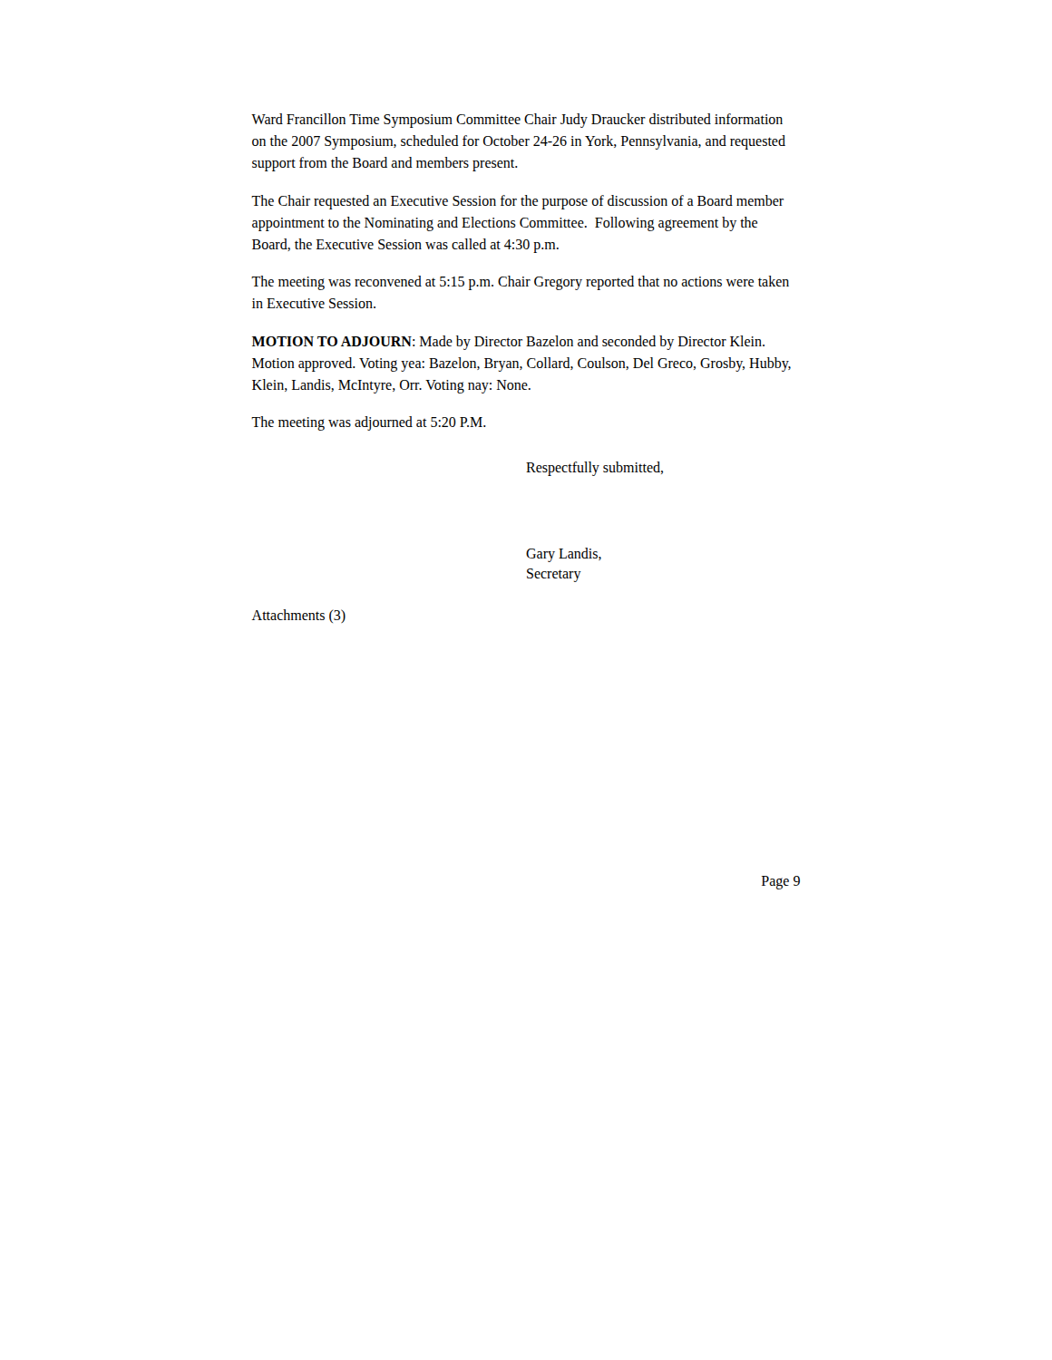Ward Francillon Time Symposium Committee Chair Judy Draucker distributed information on the 2007 Symposium, scheduled for October 24-26 in York, Pennsylvania, and requested support from the Board and members present.
The Chair requested an Executive Session for the purpose of discussion of a Board member appointment to the Nominating and Elections Committee. Following agreement by the Board, the Executive Session was called at 4:30 p.m.
The meeting was reconvened at 5:15 p.m. Chair Gregory reported that no actions were taken in Executive Session.
MOTION TO ADJOURN: Made by Director Bazelon and seconded by Director Klein. Motion approved. Voting yea: Bazelon, Bryan, Collard, Coulson, Del Greco, Grosby, Hubby, Klein, Landis, McIntyre, Orr. Voting nay: None.
The meeting was adjourned at 5:20 P.M.
Respectfully submitted,
Gary Landis,
Secretary
Attachments (3)
Page 9